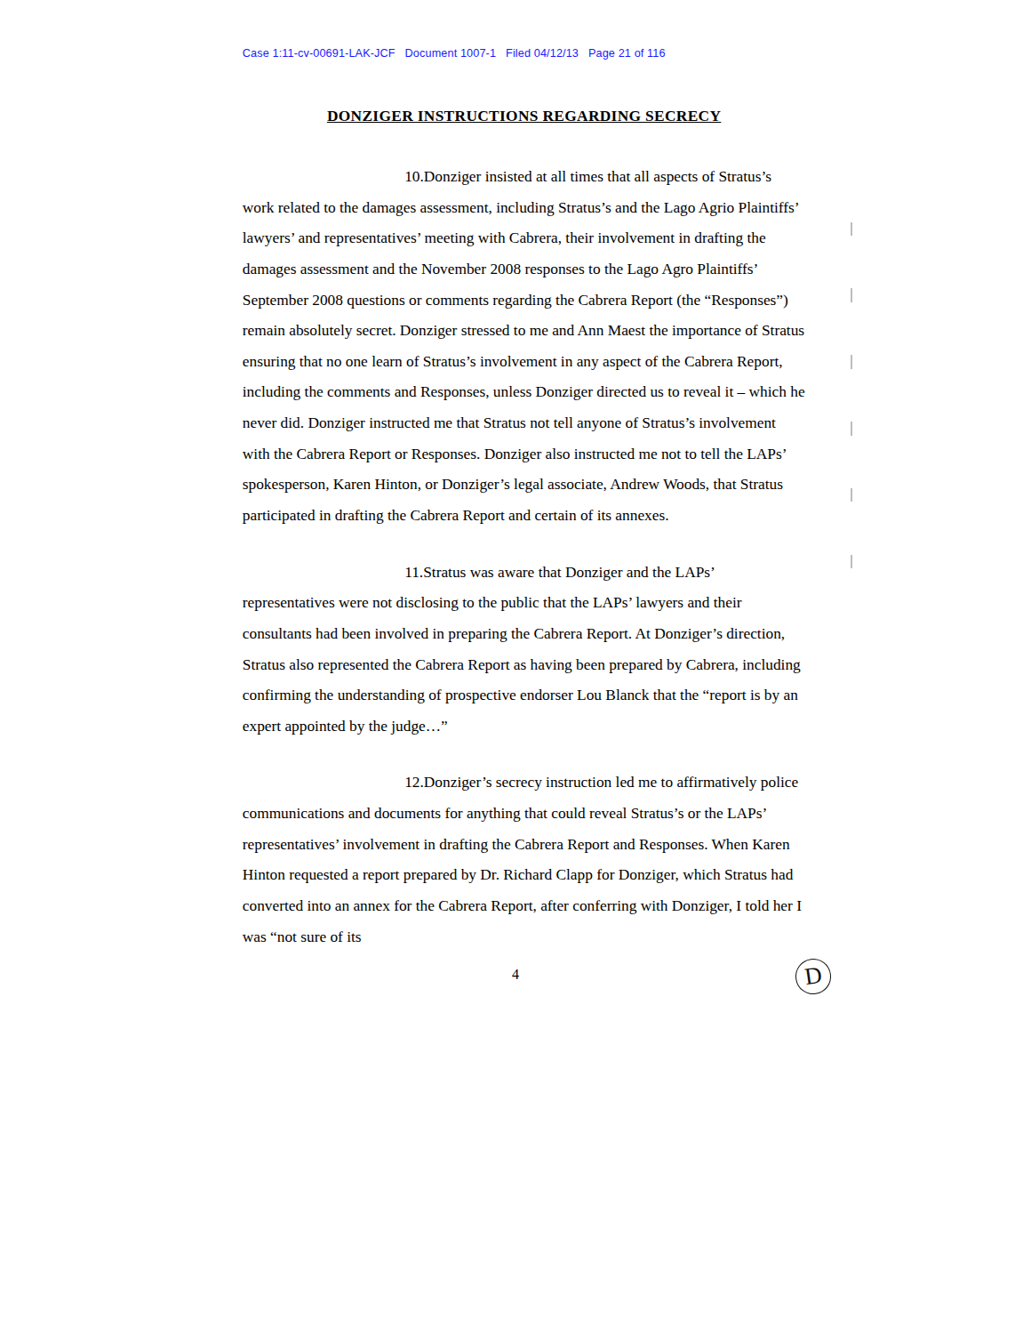Case 1:11-cv-00691-LAK-JCF Document 1007-1 Filed 04/12/13 Page 21 of 116
DONZIGER INSTRUCTIONS REGARDING SECRECY
10. Donziger insisted at all times that all aspects of Stratus’s work related to the damages assessment, including Stratus’s and the Lago Agrio Plaintiffs’ lawyers’ and representatives’ meeting with Cabrera, their involvement in drafting the damages assessment and the November 2008 responses to the Lago Agro Plaintiffs’ September 2008 questions or comments regarding the Cabrera Report (the “Responses”) remain absolutely secret. Donziger stressed to me and Ann Maest the importance of Stratus ensuring that no one learn of Stratus’s involvement in any aspect of the Cabrera Report, including the comments and Responses, unless Donziger directed us to reveal it – which he never did. Donziger instructed me that Stratus not tell anyone of Stratus’s involvement with the Cabrera Report or Responses. Donziger also instructed me not to tell the LAPs’ spokesperson, Karen Hinton, or Donziger’s legal associate, Andrew Woods, that Stratus participated in drafting the Cabrera Report and certain of its annexes.
11. Stratus was aware that Donziger and the LAPs’ representatives were not disclosing to the public that the LAPs’ lawyers and their consultants had been involved in preparing the Cabrera Report. At Donziger’s direction, Stratus also represented the Cabrera Report as having been prepared by Cabrera, including confirming the understanding of prospective endorser Lou Blanck that the “report is by an expert appointed by the judge…”
12. Donziger’s secrecy instruction led me to affirmatively police communications and documents for anything that could reveal Stratus’s or the LAPs’ representatives’ involvement in drafting the Cabrera Report and Responses. When Karen Hinton requested a report prepared by Dr. Richard Clapp for Donziger, which Stratus had converted into an annex for the Cabrera Report, after conferring with Donziger, I told her I was “not sure of its
4
D